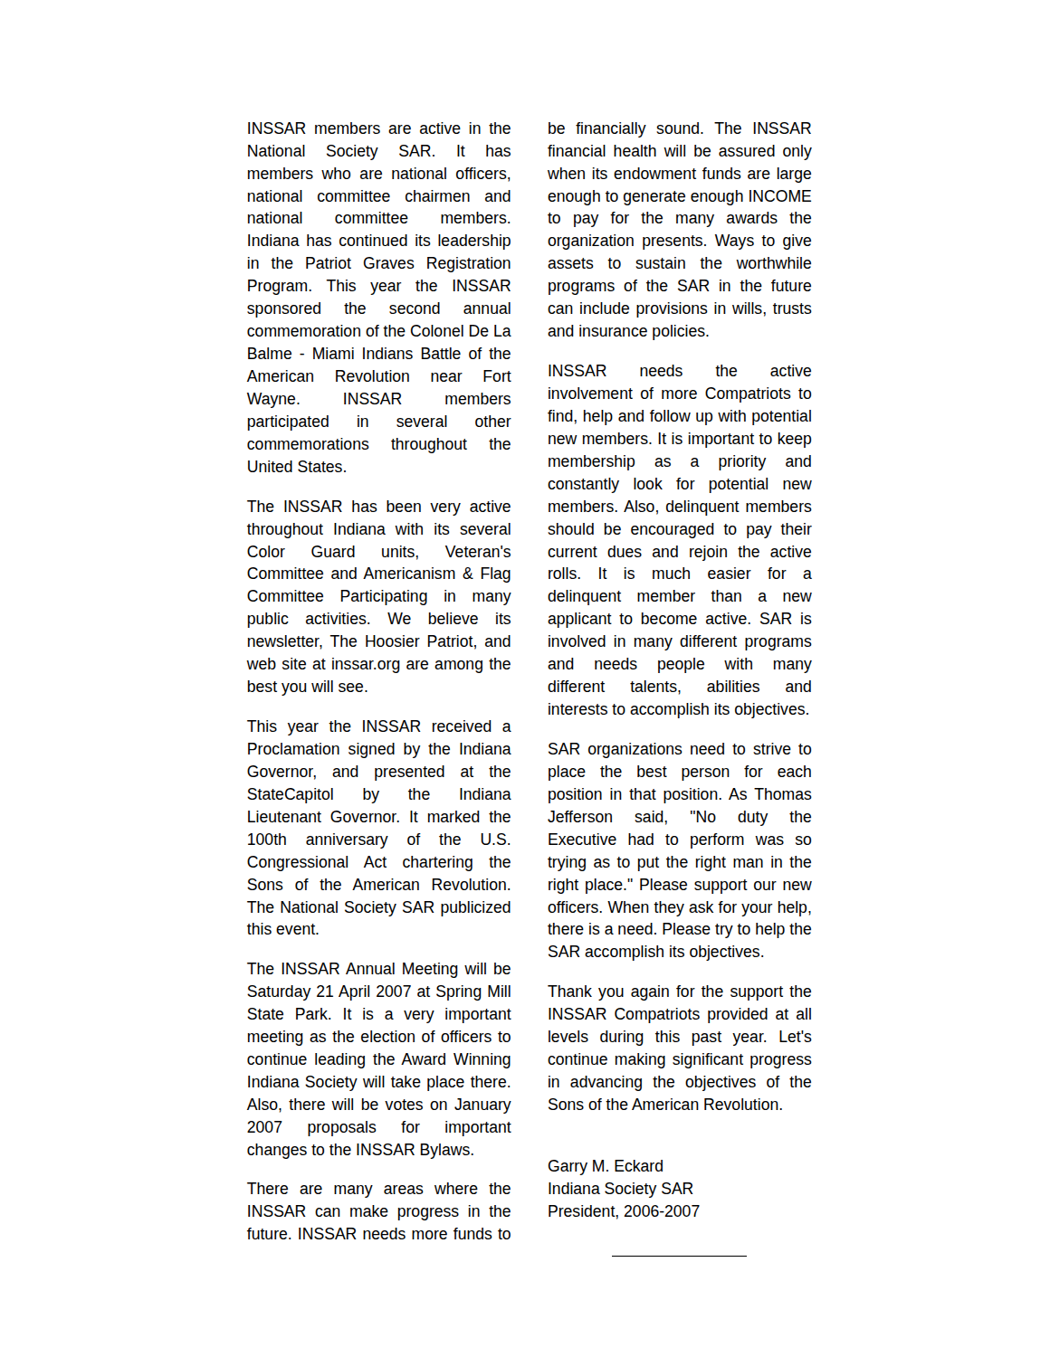INSSAR members are active in the National Society SAR. It has members who are national officers, national committee chairmen and national committee members. Indiana has continued its leadership in the Patriot Graves Registration Program. This year the INSSAR sponsored the second annual commemoration of the Colonel De La Balme - Miami Indians Battle of the American Revolution near Fort Wayne. INSSAR members participated in several other commemorations throughout the United States.
The INSSAR has been very active throughout Indiana with its several Color Guard units, Veteran's Committee and Americanism & Flag Committee Participating in many public activities. We believe its newsletter, The Hoosier Patriot, and web site at inssar.org are among the best you will see.
This year the INSSAR received a Proclamation signed by the Indiana Governor, and presented at the StateCapitol by the Indiana Lieutenant Governor. It marked the 100th anniversary of the U.S. Congressional Act chartering the Sons of the American Revolution. The National Society SAR publicized this event.
The INSSAR Annual Meeting will be Saturday 21 April 2007 at Spring Mill State Park. It is a very important meeting as the election of officers to continue leading the Award Winning Indiana Society will take place there. Also, there will be votes on January 2007 proposals for important changes to the INSSAR Bylaws.
There are many areas where the INSSAR can make progress in the future. INSSAR needs more funds to be financially sound. The INSSAR financial health will be assured only when its endowment funds are large enough to generate enough INCOME to pay for the many awards the organization presents. Ways to give assets to sustain the worthwhile programs of the SAR in the future can include provisions in wills, trusts and insurance policies.
INSSAR needs the active involvement of more Compatriots to find, help and follow up with potential new members. It is important to keep membership as a priority and constantly look for potential new members. Also, delinquent members should be encouraged to pay their current dues and rejoin the active rolls. It is much easier for a delinquent member than a new applicant to become active. SAR is involved in many different programs and needs people with many different talents, abilities and interests to accomplish its objectives.
SAR organizations need to strive to place the best person for each position in that position. As Thomas Jefferson said, "No duty the Executive had to perform was so trying as to put the right man in the right place." Please support our new officers. When they ask for your help, there is a need. Please try to help the SAR accomplish its objectives.
Thank you again for the support the INSSAR Compatriots provided at all levels during this past year. Let's continue making significant progress in advancing the objectives of the Sons of the American Revolution.
Garry M. Eckard
Indiana Society SAR
President, 2006-2007